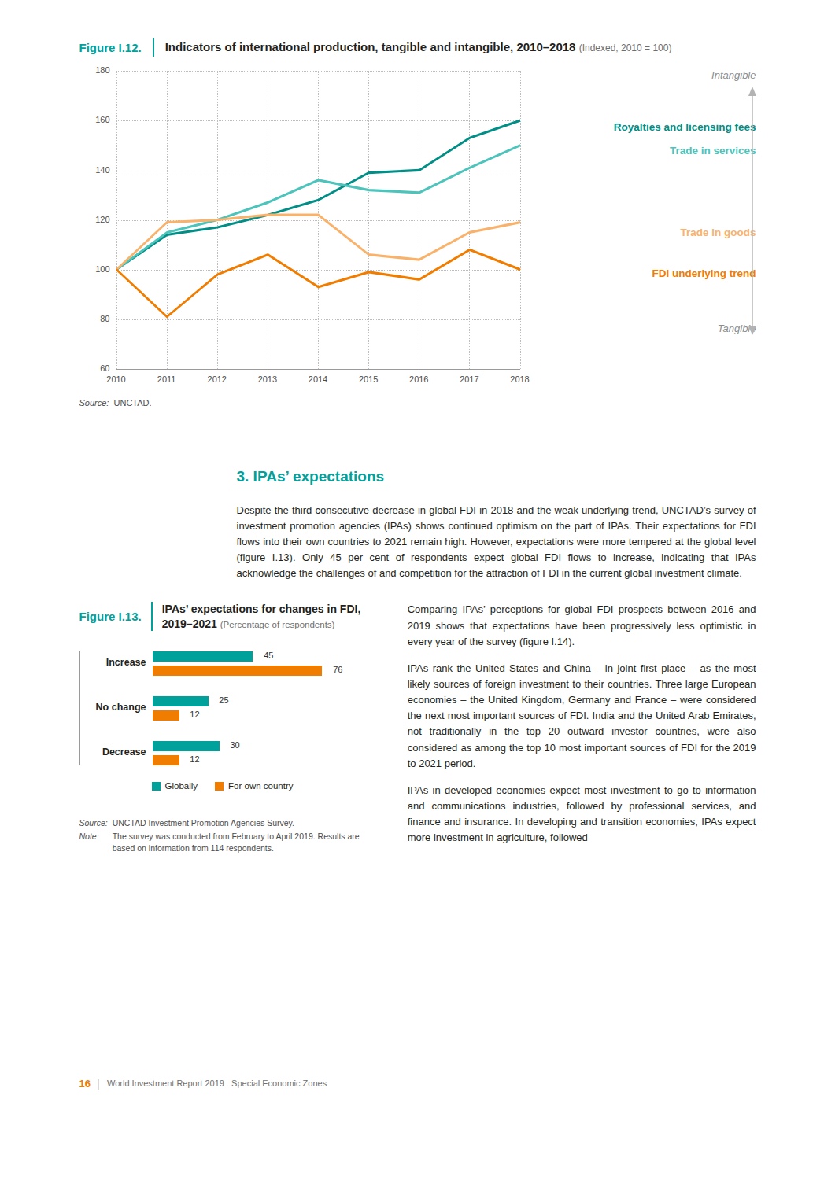Figure I.12.
Indicators of international production, tangible and intangible, 2010–2018 (Indexed, 2010 = 100)
180
160
140
120
100
80
60
2010
2011
2012
2013
2014
2015
2016
2017
2018
Royalties and licensing fees
Trade in services
Trade in goods
FDI underlying trend
Intangible
Tangible
Source: UNCTAD.
3. IPAs’ expectations
Despite the third consecutive decrease in global FDI in 2018 and the weak underlying trend, UNCTAD’s survey of investment promotion agencies (IPAs) shows continued optimism on the part of IPAs. Their expectations for FDI flows into their own countries to 2021 remain high. However, expectations were more tempered at the global level (figure I.13). Only 45 per cent of respondents expect global FDI flows to increase, indicating that IPAs acknowledge the challenges of and competition for the attraction of FDI in the current global investment climate.
Figure I.13.
IPAs’ expectations for changes in FDI,
2019–2021 (Percentage of respondents)
Increase
45
76
No change
25
12
Decrease
30
12
Globally
For own country
| Source: | UNCTAD Investment Promotion Agencies Survey. |
| Note: | The survey was conducted from February to April 2019. Results are based on information from 114 respondents. |
Comparing IPAs’ perceptions for global FDI prospects between 2016 and 2019 shows that expectations have been progressively less optimistic in every year of the survey (figure I.14).
IPAs rank the United States and China – in joint first place – as the most likely sources of foreign investment to their countries. Three large European economies – the United Kingdom, Germany and France – were considered the next most important sources of FDI. India and the United Arab Emirates, not traditionally in the top 20 outward investor countries, were also considered as among the top 10 most important sources of FDI for the 2019 to 2021 period.
IPAs in developed economies expect most investment to go to information and communications industries, followed by professional services, and finance and insurance. In developing and transition economies, IPAs expect more investment in agriculture, followed
16 World Investment Report 2019 Special Economic Zones